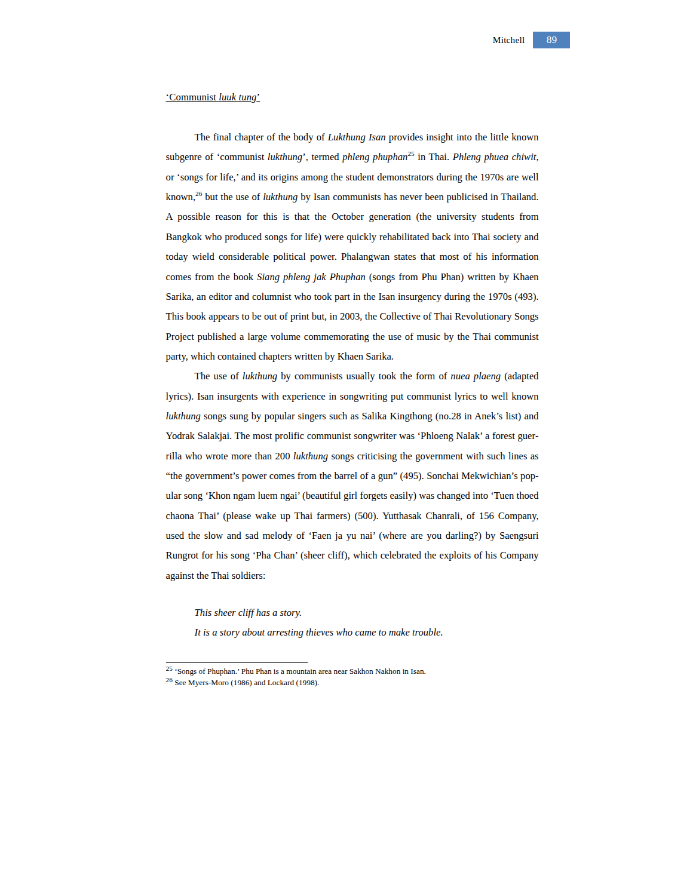Mitchell
89
‘Communist luuk tung’
The final chapter of the body of Lukthung Isan provides insight into the little known subgenre of ‘communist lukthung’, termed phleng phuphan25 in Thai. Phleng phuea chiwit, or ‘songs for life,’ and its origins among the student demonstrators during the 1970s are well known,26 but the use of lukthung by Isan communists has never been publicised in Thailand. A possible reason for this is that the October generation (the university students from Bangkok who produced songs for life) were quickly rehabilitated back into Thai society and today wield considerable political power. Phalangwan states that most of his information comes from the book Siang phleng jak Phuphan (songs from Phu Phan) written by Khaen Sarika, an editor and columnist who took part in the Isan insurgency during the 1970s (493). This book appears to be out of print but, in 2003, the Collective of Thai Revolutionary Songs Project published a large volume commemorating the use of music by the Thai communist party, which contained chapters written by Khaen Sarika.
The use of lukthung by communists usually took the form of nuea plaeng (adapted lyrics). Isan insurgents with experience in songwriting put communist lyrics to well known lukthung songs sung by popular singers such as Salika Kingthong (no.28 in Anek’s list) and Yodrak Salakjai. The most prolific communist songwriter was ‘Phloeng Nalak’ a forest guerrilla who wrote more than 200 lukthung songs criticising the government with such lines as “the government’s power comes from the barrel of a gun” (495). Sonchai Mekwichian’s popular song ‘Khon ngam luem ngai’ (beautiful girl forgets easily) was changed into ‘Tuen thoed chaona Thai’ (please wake up Thai farmers) (500). Yutthasak Chanrali, of 156 Company, used the slow and sad melody of ‘Faen ja yu nai’ (where are you darling?) by Saengsuri Rungrot for his song ‘Pha Chan’ (sheer cliff), which celebrated the exploits of his Company against the Thai soldiers:
This sheer cliff has a story.
It is a story about arresting thieves who came to make trouble.
25 ‘Songs of Phuphan.’ Phu Phan is a mountain area near Sakhon Nakhon in Isan.
26 See Myers-Moro (1986) and Lockard (1998).